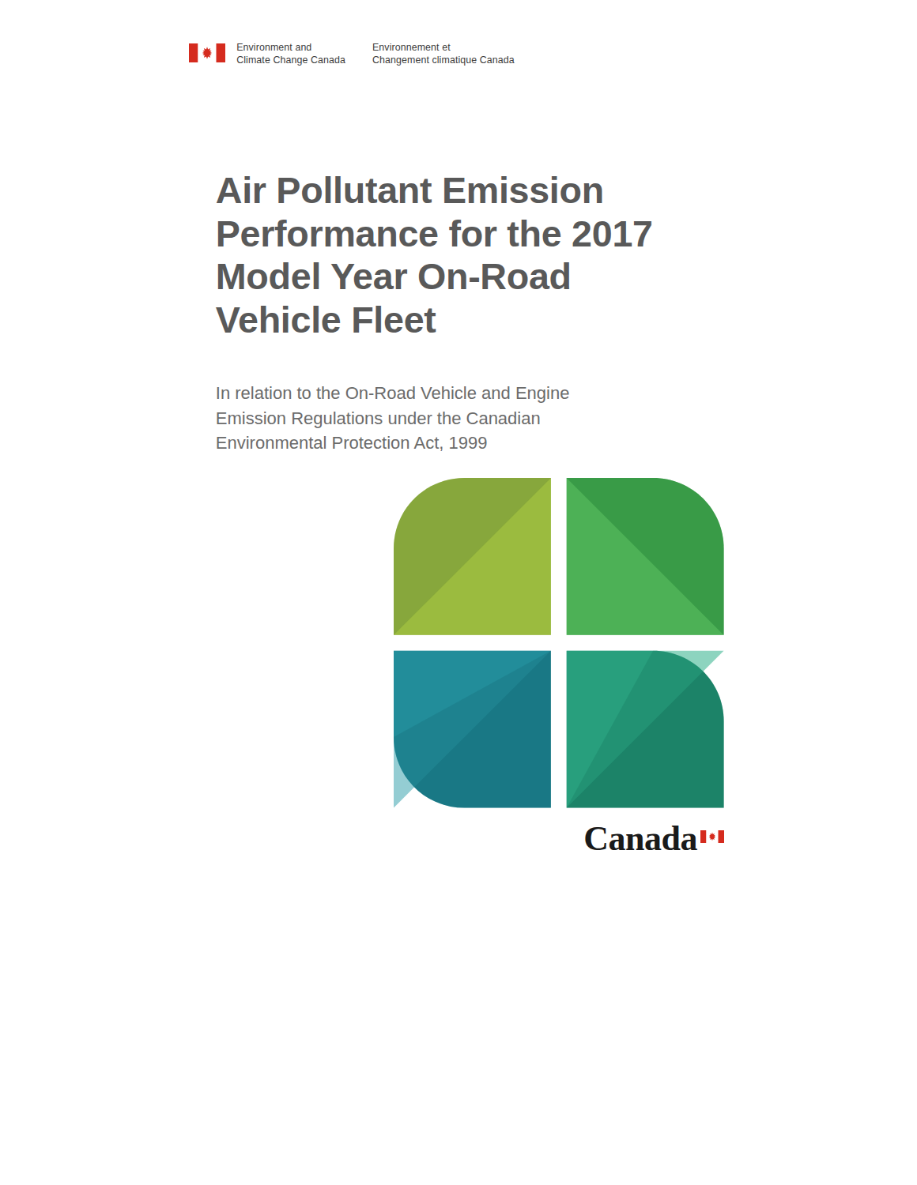Environment and Climate Change Canada
Environnement et Changement climatique Canada
Air Pollutant Emission Performance for the 2017 Model Year On-Road Vehicle Fleet
In relation to the On-Road Vehicle and Engine Emission Regulations under the Canadian Environmental Protection Act, 1999
Canada